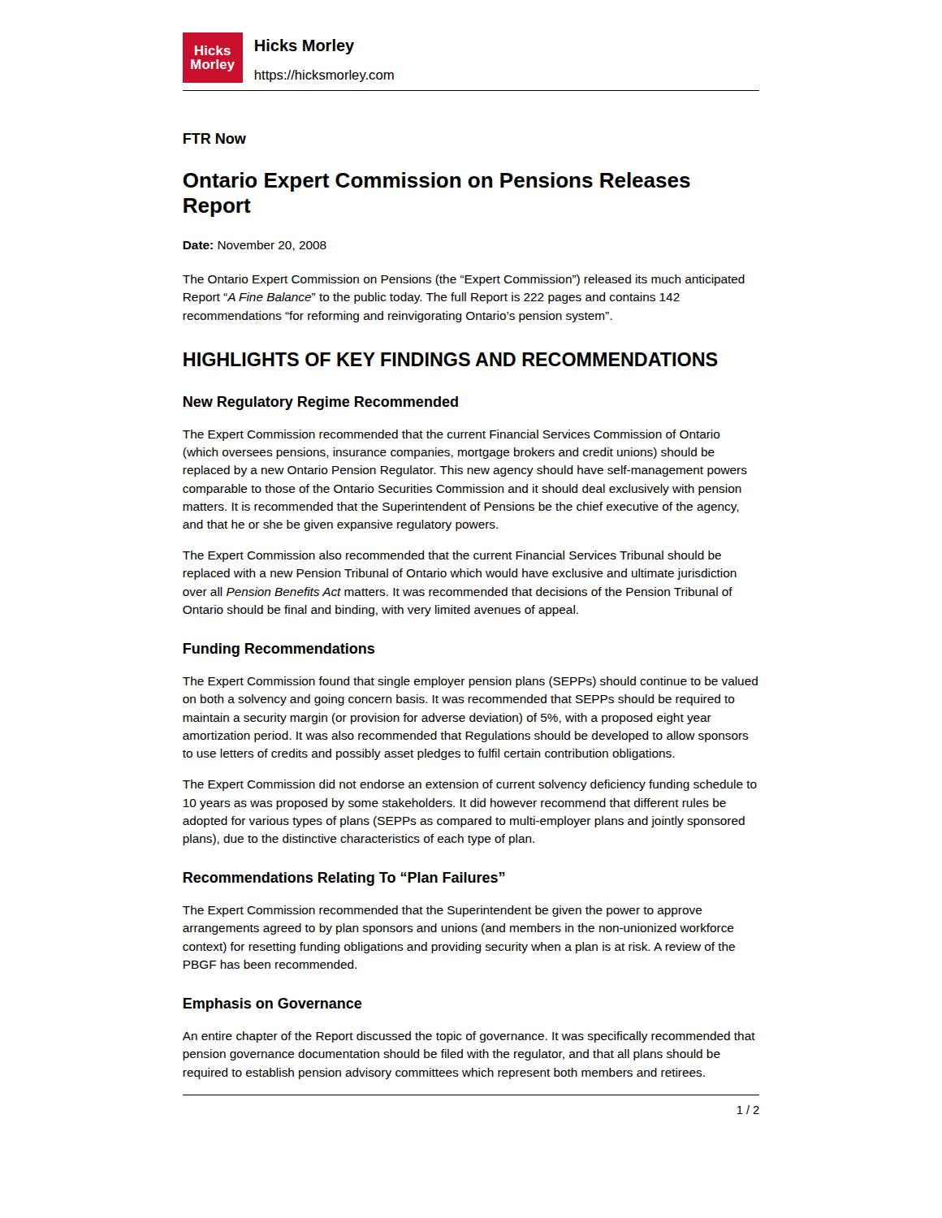Hicks
Morley
Hicks Morley
https://hicksmorley.com
FTR Now
Ontario Expert Commission on Pensions Releases Report
Date: November 20, 2008
The Ontario Expert Commission on Pensions (the “Expert Commission”) released its much anticipated Report “A Fine Balance” to the public today. The full Report is 222 pages and contains 142 recommendations “for reforming and reinvigorating Ontario’s pension system”.
HIGHLIGHTS OF KEY FINDINGS AND RECOMMENDATIONS
New Regulatory Regime Recommended
The Expert Commission recommended that the current Financial Services Commission of Ontario (which oversees pensions, insurance companies, mortgage brokers and credit unions) should be replaced by a new Ontario Pension Regulator. This new agency should have self-management powers comparable to those of the Ontario Securities Commission and it should deal exclusively with pension matters. It is recommended that the Superintendent of Pensions be the chief executive of the agency, and that he or she be given expansive regulatory powers.
The Expert Commission also recommended that the current Financial Services Tribunal should be replaced with a new Pension Tribunal of Ontario which would have exclusive and ultimate jurisdiction over all Pension Benefits Act matters. It was recommended that decisions of the Pension Tribunal of Ontario should be final and binding, with very limited avenues of appeal.
Funding Recommendations
The Expert Commission found that single employer pension plans (SEPPs) should continue to be valued on both a solvency and going concern basis. It was recommended that SEPPs should be required to maintain a security margin (or provision for adverse deviation) of 5%, with a proposed eight year amortization period. It was also recommended that Regulations should be developed to allow sponsors to use letters of credits and possibly asset pledges to fulfil certain contribution obligations.
The Expert Commission did not endorse an extension of current solvency deficiency funding schedule to 10 years as was proposed by some stakeholders. It did however recommend that different rules be adopted for various types of plans (SEPPs as compared to multi-employer plans and jointly sponsored plans), due to the distinctive characteristics of each type of plan.
Recommendations Relating To “Plan Failures”
The Expert Commission recommended that the Superintendent be given the power to approve arrangements agreed to by plan sponsors and unions (and members in the non-unionized workforce context) for resetting funding obligations and providing security when a plan is at risk. A review of the PBGF has been recommended.
Emphasis on Governance
An entire chapter of the Report discussed the topic of governance. It was specifically recommended that pension governance documentation should be filed with the regulator, and that all plans should be required to establish pension advisory committees which represent both members and retirees.
1 / 2